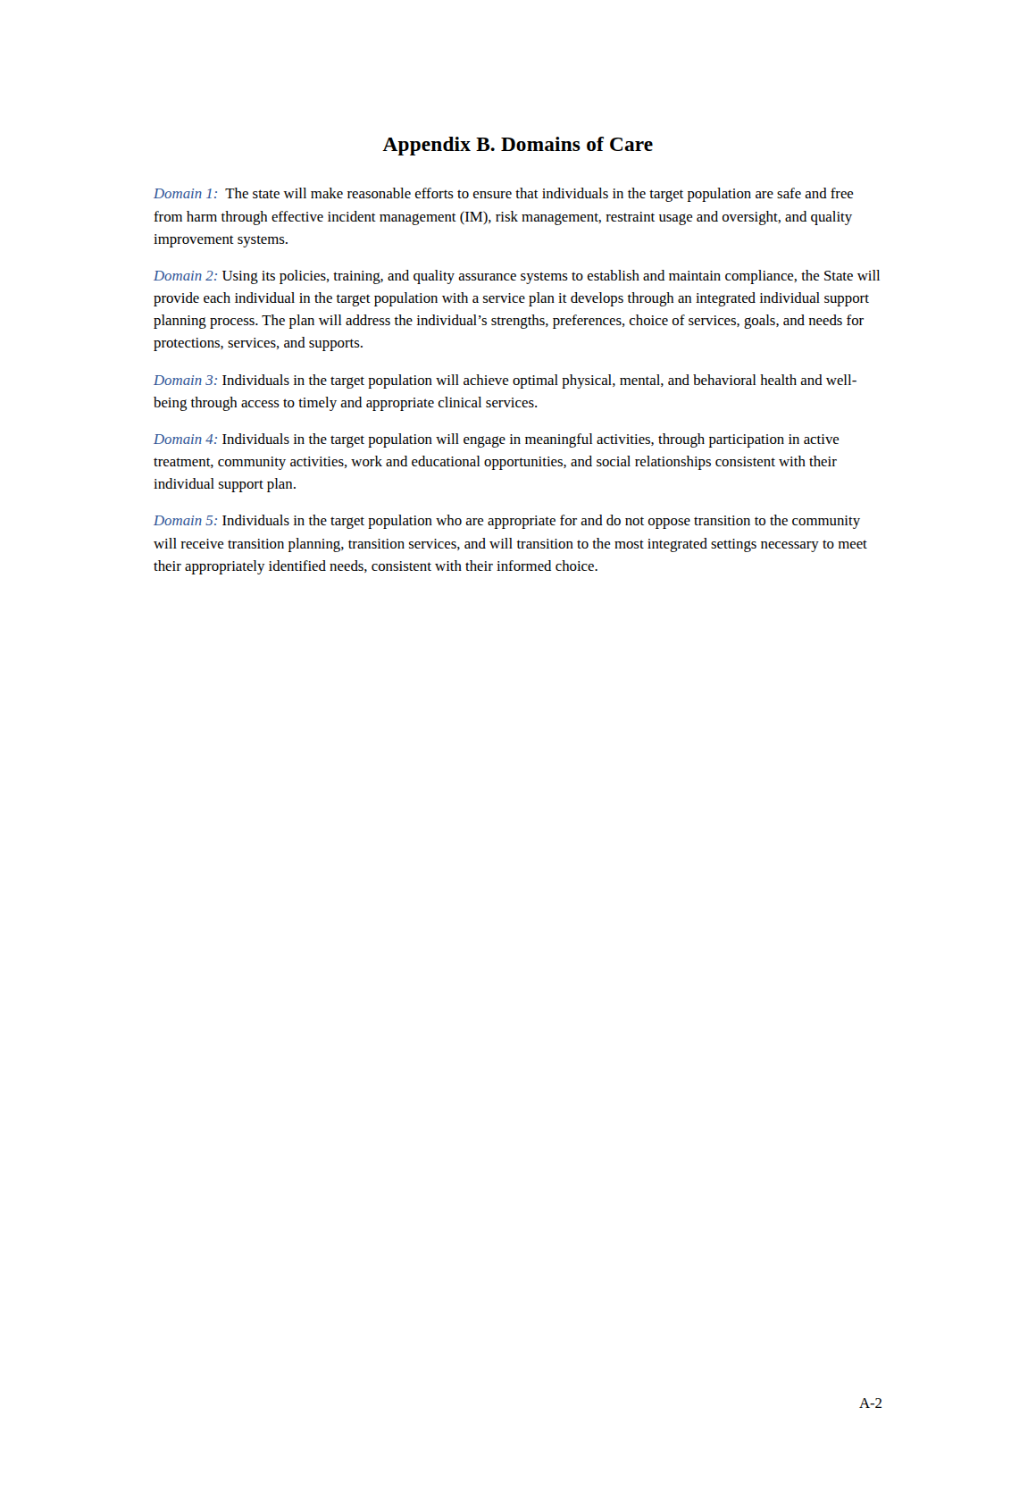Appendix B. Domains of Care
Domain 1: The state will make reasonable efforts to ensure that individuals in the target population are safe and free from harm through effective incident management (IM), risk management, restraint usage and oversight, and quality improvement systems.
Domain 2: Using its policies, training, and quality assurance systems to establish and maintain compliance, the State will provide each individual in the target population with a service plan it develops through an integrated individual support planning process. The plan will address the individual’s strengths, preferences, choice of services, goals, and needs for protections, services, and supports.
Domain 3: Individuals in the target population will achieve optimal physical, mental, and behavioral health and well-being through access to timely and appropriate clinical services.
Domain 4: Individuals in the target population will engage in meaningful activities, through participation in active treatment, community activities, work and educational opportunities, and social relationships consistent with their individual support plan.
Domain 5: Individuals in the target population who are appropriate for and do not oppose transition to the community will receive transition planning, transition services, and will transition to the most integrated settings necessary to meet their appropriately identified needs, consistent with their informed choice.
A-2